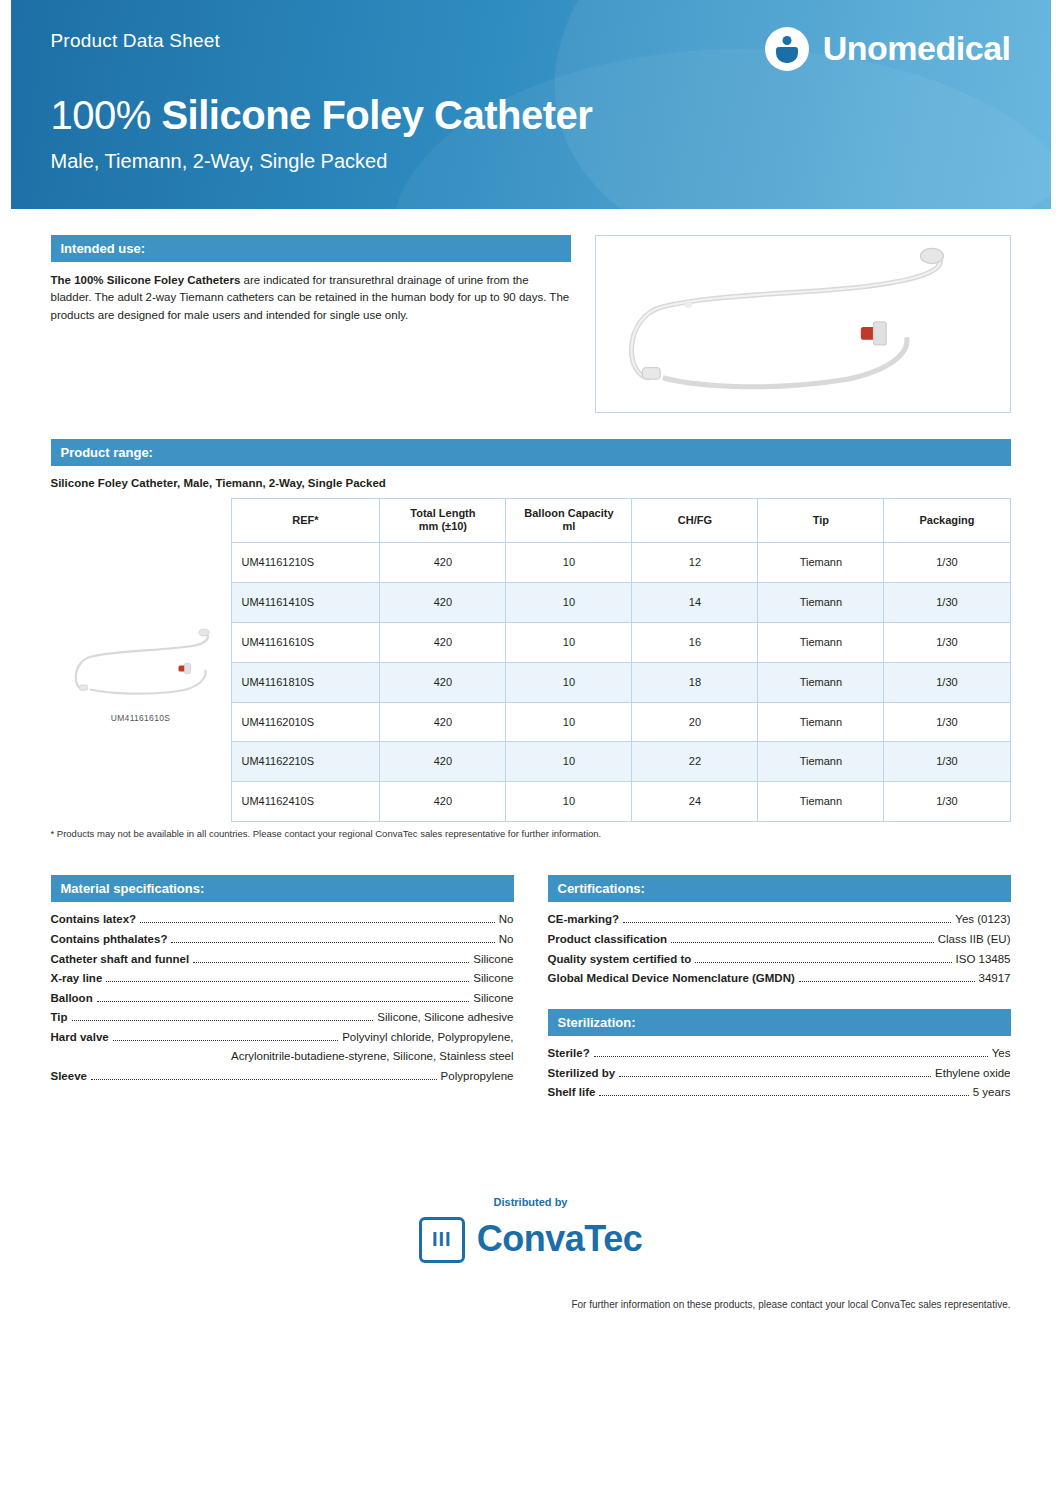Unomedical
Product Data Sheet
100% Silicone Foley Catheter
Male, Tiemann, 2-Way, Single Packed
Intended use:
The 100% Silicone Foley Catheters are indicated for transurethral drainage of urine from the bladder. The adult 2-way Tiemann catheters can be retained in the human body for up to 90 days. The products are designed for male users and intended for single use only.
Product range:
Silicone Foley Catheter, Male, Tiemann, 2-Way, Single Packed
UM41161610S
| REF* | Total Length mm (±10) | Balloon Capacity ml | CH/FG | Tip | Packaging |
| --- | --- | --- | --- | --- | --- |
| UM41161210S | 420 | 10 | 12 | Tiemann | 1/30 |
| UM41161410S | 420 | 10 | 14 | Tiemann | 1/30 |
| UM41161610S | 420 | 10 | 16 | Tiemann | 1/30 |
| UM41161810S | 420 | 10 | 18 | Tiemann | 1/30 |
| UM41162010S | 420 | 10 | 20 | Tiemann | 1/30 |
| UM41162210S | 420 | 10 | 22 | Tiemann | 1/30 |
| UM41162410S | 420 | 10 | 24 | Tiemann | 1/30 |
* Products may not be available in all countries. Please contact your regional ConvaTec sales representative for further information.
Material specifications:
Contains latex? No
Contains phthalates? No
Catheter shaft and funnel Silicone
X-ray line Silicone
Balloon Silicone
Tip Silicone, Silicone adhesive
Hard valve Polyvinyl chloride, Polypropylene,
Acrylonitrile-butadiene-styrene, Silicone, Stainless steel
Sleeve Polypropylene
Certifications:
CE-marking? Yes (0123)
Product classification Class IIB (EU)
Quality system certified to ISO 13485
Global Medical Device Nomenclature (GMDN) 34917
Sterilization:
Sterile? Yes
Sterilized by Ethylene oxide
Shelf life 5 years
Distributed by
III
ConvaTec
For further information on these products, please contact your local ConvaTec sales representative.